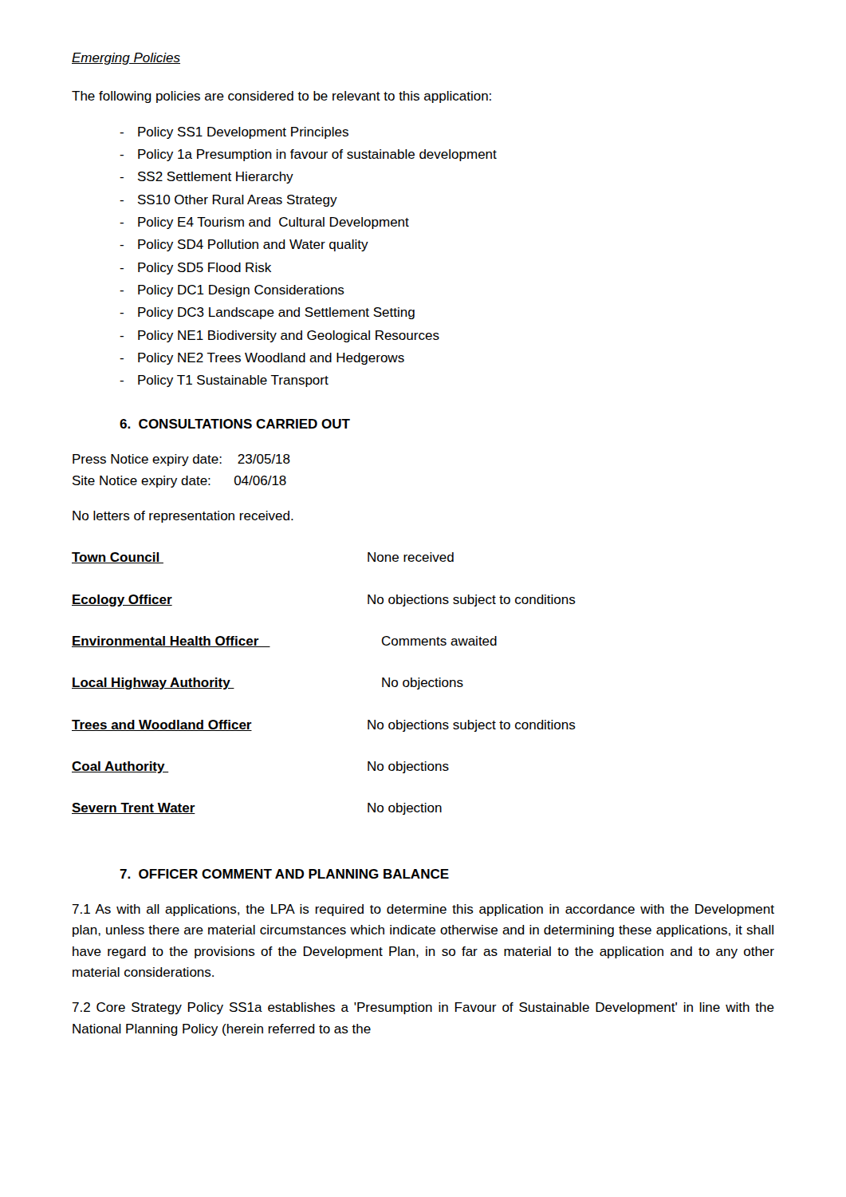Emerging Policies
The following policies are considered to be relevant to this application:
Policy SS1 Development Principles
Policy 1a Presumption in favour of sustainable development
SS2 Settlement Hierarchy
SS10 Other Rural Areas Strategy
Policy E4 Tourism and Cultural Development
Policy SD4 Pollution and Water quality
Policy SD5 Flood Risk
Policy DC1 Design Considerations
Policy DC3 Landscape and Settlement Setting
Policy NE1 Biodiversity and Geological Resources
Policy NE2 Trees Woodland and Hedgerows
Policy T1 Sustainable Transport
6. CONSULTATIONS CARRIED OUT
Press Notice expiry date: 23/05/18
Site Notice expiry date: 04/06/18
No letters of representation received.
| Town Council | None received |
| Ecology Officer | No objections subject to conditions |
| Environmental Health Officer | Comments awaited |
| Local Highway Authority | No objections |
| Trees and Woodland Officer | No objections subject to conditions |
| Coal Authority | No objections |
| Severn Trent Water | No objection |
7. OFFICER COMMENT AND PLANNING BALANCE
7.1 As with all applications, the LPA is required to determine this application in accordance with the Development plan, unless there are material circumstances which indicate otherwise and in determining these applications, it shall have regard to the provisions of the Development Plan, in so far as material to the application and to any other material considerations.
7.2 Core Strategy Policy SS1a establishes a 'Presumption in Favour of Sustainable Development' in line with the National Planning Policy (herein referred to as the